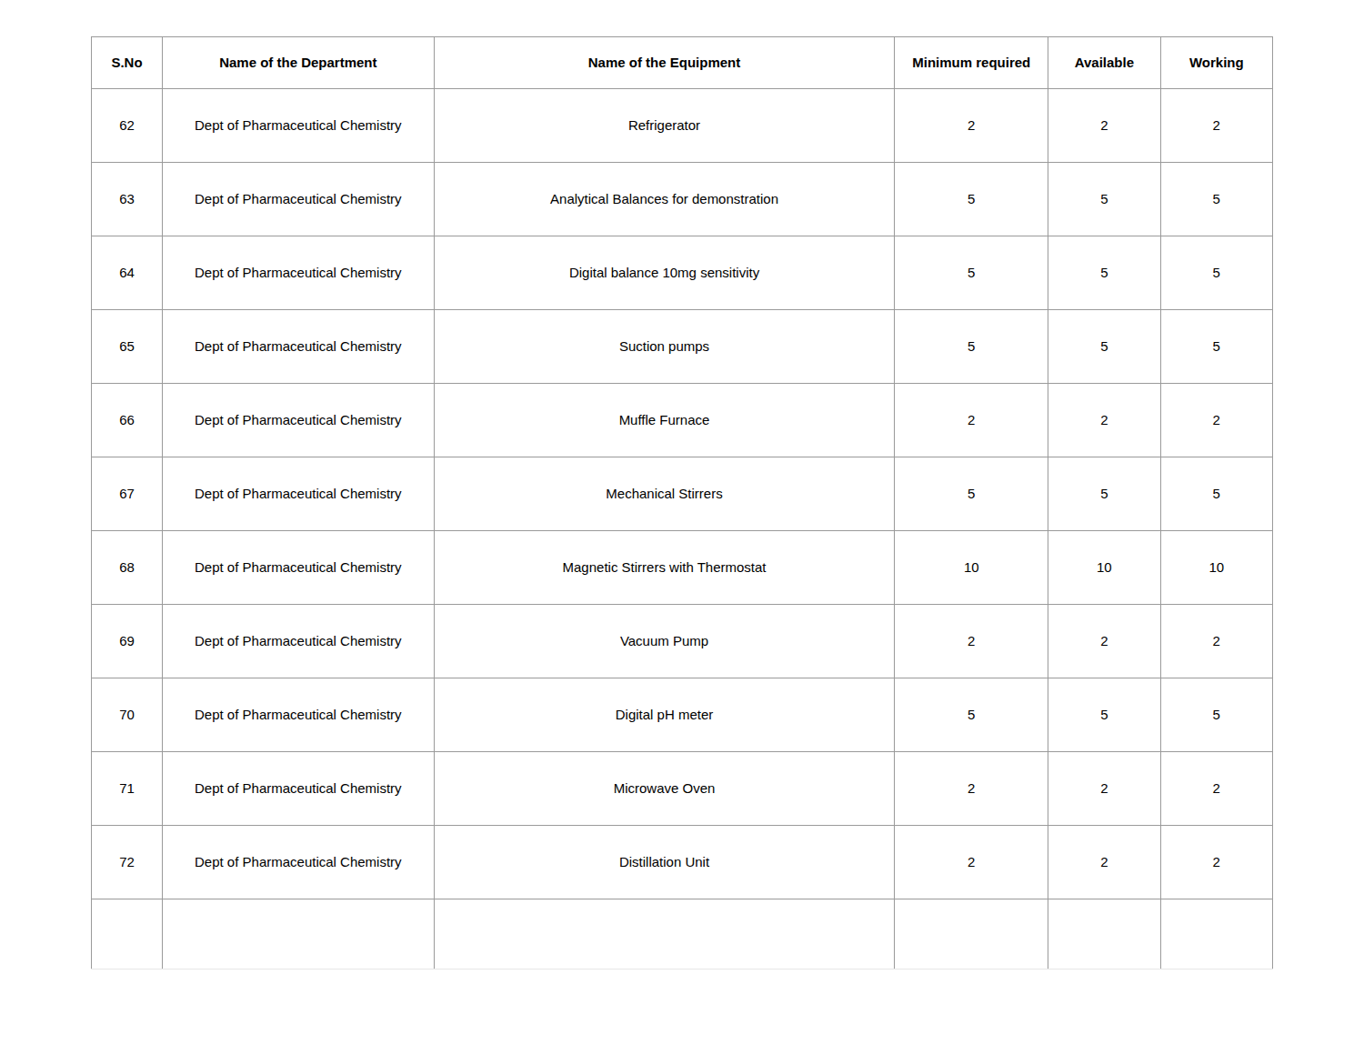| S.No | Name of the Department | Name of the Equipment | Minimum required | Available | Working |
| --- | --- | --- | --- | --- | --- |
| 62 | Dept of Pharmaceutical Chemistry | Refrigerator | 2 | 2 | 2 |
| 63 | Dept of Pharmaceutical Chemistry | Analytical Balances for demonstration | 5 | 5 | 5 |
| 64 | Dept of Pharmaceutical Chemistry | Digital balance 10mg sensitivity | 5 | 5 | 5 |
| 65 | Dept of Pharmaceutical Chemistry | Suction pumps | 5 | 5 | 5 |
| 66 | Dept of Pharmaceutical Chemistry | Muffle Furnace | 2 | 2 | 2 |
| 67 | Dept of Pharmaceutical Chemistry | Mechanical Stirrers | 5 | 5 | 5 |
| 68 | Dept of Pharmaceutical Chemistry | Magnetic Stirrers with Thermostat | 10 | 10 | 10 |
| 69 | Dept of Pharmaceutical Chemistry | Vacuum Pump | 2 | 2 | 2 |
| 70 | Dept of Pharmaceutical Chemistry | Digital pH meter | 5 | 5 | 5 |
| 71 | Dept of Pharmaceutical Chemistry | Microwave Oven | 2 | 2 | 2 |
| 72 | Dept of Pharmaceutical Chemistry | Distillation Unit | 2 | 2 | 2 |